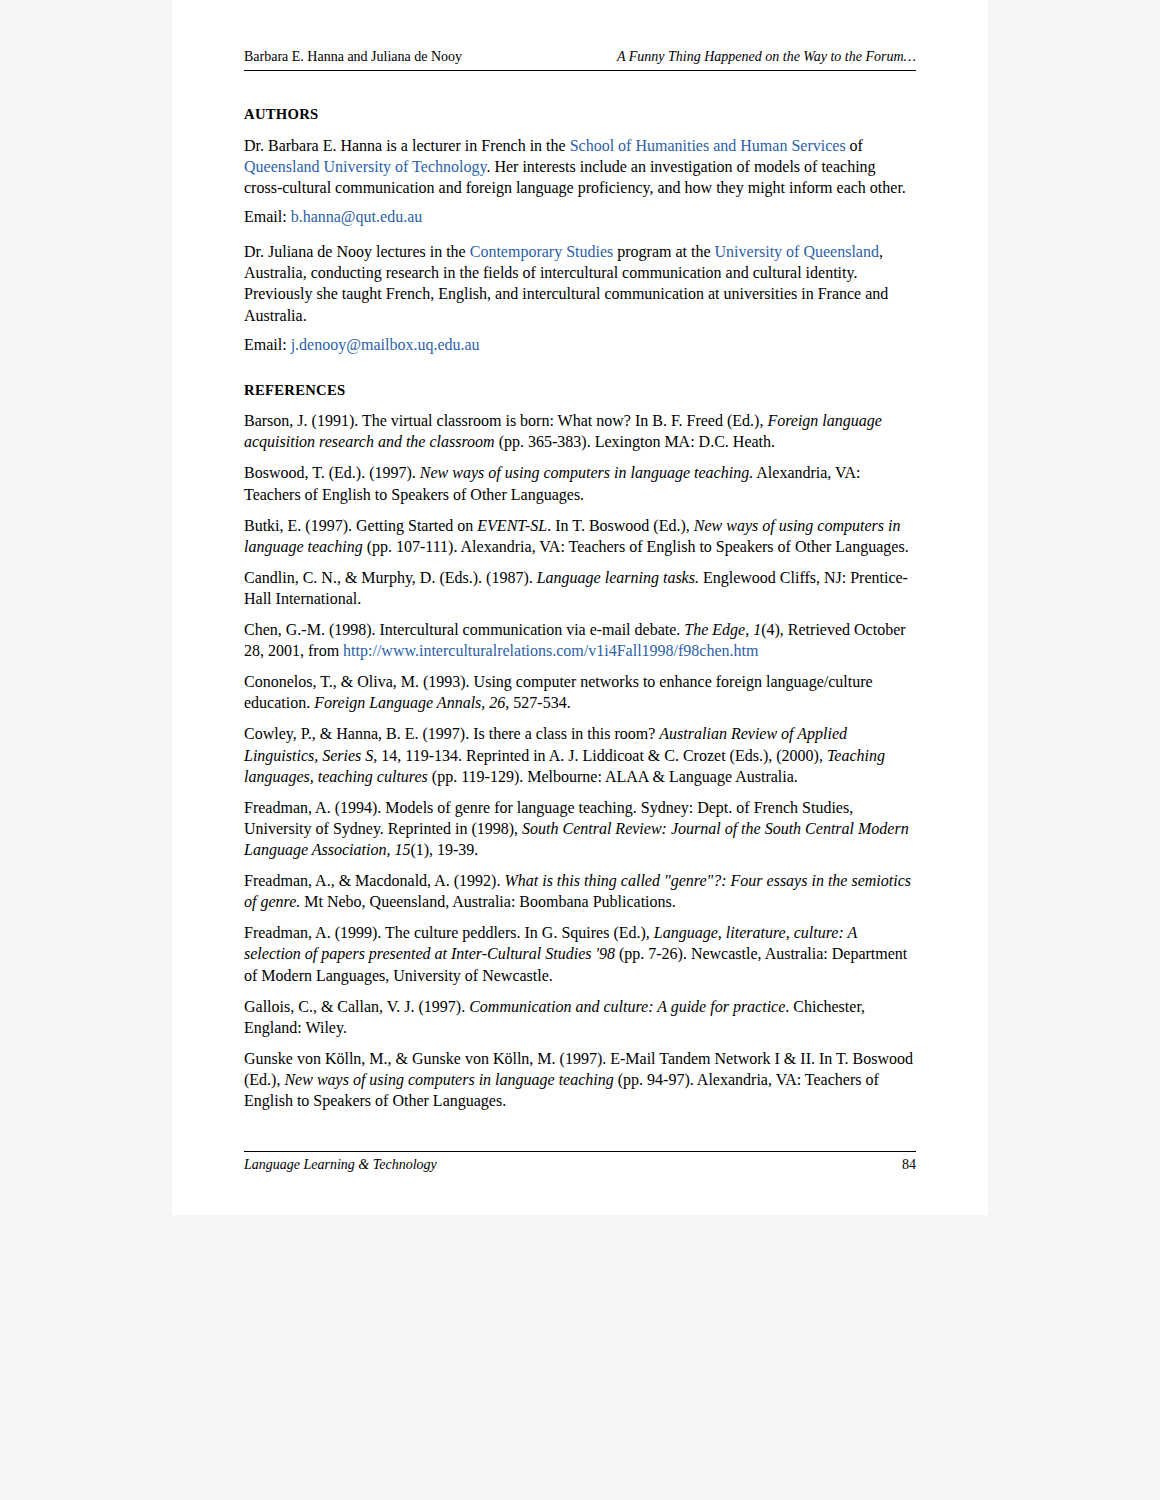Barbara E. Hanna and Juliana de Nooy A Funny Thing Happened on the Way to the Forum…
AUTHORS
Dr. Barbara E. Hanna is a lecturer in French in the School of Humanities and Human Services of Queensland University of Technology. Her interests include an investigation of models of teaching cross-cultural communication and foreign language proficiency, and how they might inform each other.
Email: b.hanna@qut.edu.au
Dr. Juliana de Nooy lectures in the Contemporary Studies program at the University of Queensland, Australia, conducting research in the fields of intercultural communication and cultural identity. Previously she taught French, English, and intercultural communication at universities in France and Australia.
Email: j.denooy@mailbox.uq.edu.au
REFERENCES
Barson, J. (1991). The virtual classroom is born: What now? In B. F. Freed (Ed.), Foreign language acquisition research and the classroom (pp. 365-383). Lexington MA: D.C. Heath.
Boswood, T. (Ed.). (1997). New ways of using computers in language teaching. Alexandria, VA: Teachers of English to Speakers of Other Languages.
Butki, E. (1997). Getting Started on EVENT-SL. In T. Boswood (Ed.), New ways of using computers in language teaching (pp. 107-111). Alexandria, VA: Teachers of English to Speakers of Other Languages.
Candlin, C. N., & Murphy, D. (Eds.). (1987). Language learning tasks. Englewood Cliffs, NJ: Prentice-Hall International.
Chen, G.-M. (1998). Intercultural communication via e-mail debate. The Edge, 1(4), Retrieved October 28, 2001, from http://www.interculturalrelations.com/v1i4Fall1998/f98chen.htm
Cononelos, T., & Oliva, M. (1993). Using computer networks to enhance foreign language/culture education. Foreign Language Annals, 26, 527-534.
Cowley, P., & Hanna, B. E. (1997). Is there a class in this room? Australian Review of Applied Linguistics, Series S, 14, 119-134. Reprinted in A. J. Liddicoat & C. Crozet (Eds.), (2000), Teaching languages, teaching cultures (pp. 119-129). Melbourne: ALAA & Language Australia.
Freadman, A. (1994). Models of genre for language teaching. Sydney: Dept. of French Studies, University of Sydney. Reprinted in (1998), South Central Review: Journal of the South Central Modern Language Association, 15(1), 19-39.
Freadman, A., & Macdonald, A. (1992). What is this thing called "genre"?: Four essays in the semiotics of genre. Mt Nebo, Queensland, Australia: Boombana Publications.
Freadman, A. (1999). The culture peddlers. In G. Squires (Ed.), Language, literature, culture: A selection of papers presented at Inter-Cultural Studies '98 (pp. 7-26). Newcastle, Australia: Department of Modern Languages, University of Newcastle.
Gallois, C., & Callan, V. J. (1997). Communication and culture: A guide for practice. Chichester, England: Wiley.
Gunske von Kölln, M., & Gunske von Kölln, M. (1997). E-Mail Tandem Network I & II. In T. Boswood (Ed.), New ways of using computers in language teaching (pp. 94-97). Alexandria, VA: Teachers of English to Speakers of Other Languages.
Language Learning & Technology 84